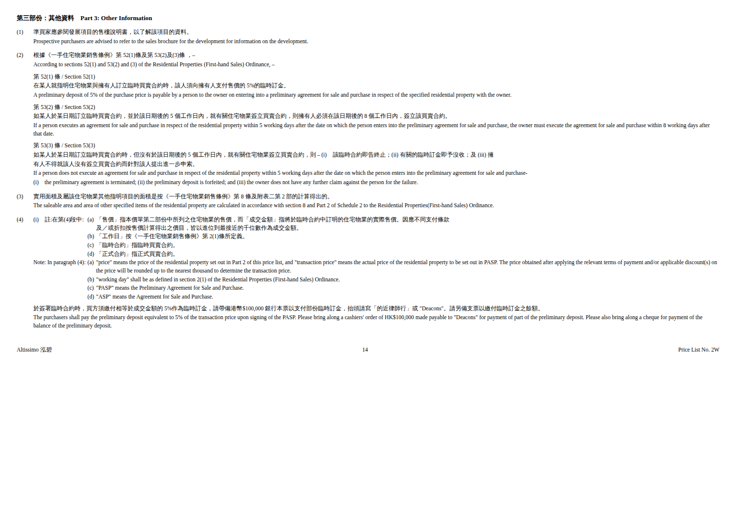第三部份：其他資料　Part 3: Other Information
(1)
準買家應參閱發展項目的售樓說明書，以了解該項目的資料。
Prospective purchasers are advised to refer to the sales brochure for the development for information on the development.
(2)
根據《一手住宅物業銷售條例》第 52(1)條及第 53(2)及(3)條 ，–
According to sections 52(1) and 53(2) and (3) of the Residential Properties (First-hand Sales) Ordinance, –
第 52(1) 條 / Section 52(1)
在某人就指明住宅物業與擁有人訂立臨時買賣合約時，該人須向擁有人支付售價的 5%的臨時訂金。
A preliminary deposit of 5% of the purchase price is payable by a person to the owner on entering into a preliminary agreement for sale and purchase in respect of the specified residential property with the owner.
第 53(2) 條 / Section 53(2)
如某人於某日期訂立臨時買賣合約，並於該日期後的 5 個工作日內，就有關住宅物業簽立買賣合約，則擁有人必須在該日期後的 8 個工作日內，簽立該買賣合約。
If a person executes an agreement for sale and purchase in respect of the residential property within 5 working days after the date on which the person enters into the preliminary agreement for sale and purchase, the owner must execute the agreement for sale and purchase within 8 working days after that date.
第 53(3) 條 / Section 53(3)
如某人於某日期訂立臨時買賣合約時，但沒有於該日期後的 5 個工作日內，就有關住宅物業簽立買賣合約，則 – (i)　該臨時合約即告終止；(ii) 有關的臨時訂金即予沒收；及 (iii) 擁
有人不得就該人沒有簽立買賣合約而針對該人提出進一步申索。
If a person does not execute an agreement for sale and purchase in respect of the residential property within 5 working days after the date on which the person enters into the preliminary agreement for sale and purchase-
(i)　the preliminary agreement is terminated; (ii) the preliminary deposit is forfeited; and (iii) the owner does not have any further claim against the person for the failure.
(3)
實用面積及屬該住宅物業其他指明項目的面積是按《一手住宅物業銷售條例》第 8 條及附表二第 2 部的計算得出的。
The saleable area and area of other specified items of the residential property are calculated in accordance with section 8 and Part 2 of Schedule 2 to the Residential Properties(First-hand Sales) Ordinance.
(4)
| (i) 註:在第(4)段中: | (a) | 「售價」指本價單第二部份中所列之住宅物業的售價，而「成交金額」指將於臨時合約中訂明的住宅物業的實際售價。因應不同支付條款 及／或折扣按售價計算得出之價目，皆以進位到最接近的千位數作為成交金額。 |
| | (b) | 「工作日」按《一手住宅物業銷售條例》第 2(1)條所定義。 |
| | (c) | 「臨時合約」指臨時買賣合約。 |
| | (d) | 「正式合約」指正式買賣合約。 |
| Note: In paragraph (4): | (a) | "price" means the price of the residential property set out in Part 2 of this price list, and "transaction price" means the actual price of the residential property to be set out in PASP. The price obtained after applying the relevant terms of payment and/or applicable discount(s) on the price will be rounded up to the nearest thousand to determine the transaction price. |
| | (b) | "working day" shall be as defined in section 2(1) of the Residential Properties (First-hand Sales) Ordinance. |
| | (c) | "PASP" means the Preliminary Agreement for Sale and Purchase. |
| | (d) | "ASP" means the Agreement for Sale and Purchase. |
於簽署臨時合約時，買方須繳付相等於成交金額的 5%作為臨時訂金，請帶備港幣$100,000 銀行本票以支付部份臨時訂金，抬頭請寫「的近律師行」或 "Deacons"。請另備支票以繳付臨時訂金之餘額。
The purchasers shall pay the preliminary deposit equivalent to 5% of the transaction price upon signing of the PASP. Please bring along a cashiers' order of HK$100,000 made payable to "Deacons" for payment of part of the preliminary deposit. Please also bring along a cheque for payment of the balance of the preliminary deposit.
Altissimo 泓碧
14
Price List No. 2W